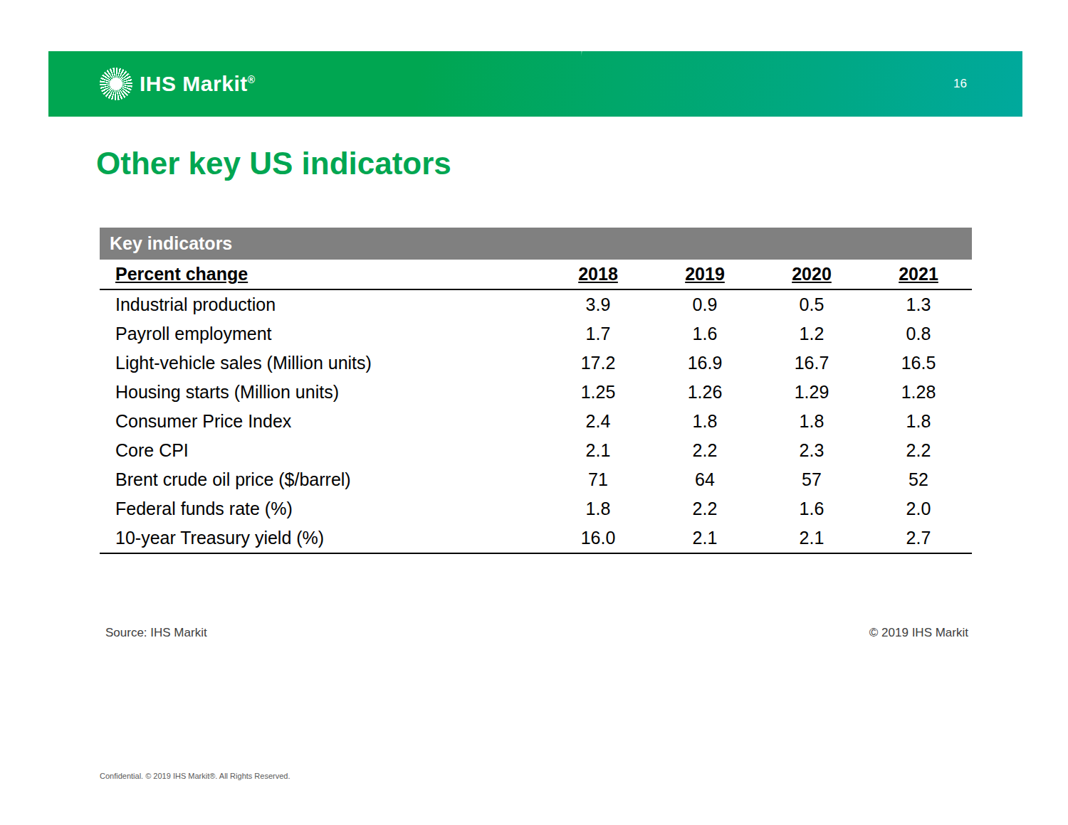IHS Markit®
16
Other key US indicators
Key indicators
| Percent change | 2018 | 2019 | 2020 | 2021 |
| --- | --- | --- | --- | --- |
| Industrial production | 3.9 | 0.9 | 0.5 | 1.3 |
| Payroll employment | 1.7 | 1.6 | 1.2 | 0.8 |
| Light-vehicle sales (Million units) | 17.2 | 16.9 | 16.7 | 16.5 |
| Housing starts (Million units) | 1.25 | 1.26 | 1.29 | 1.28 |
| Consumer Price Index | 2.4 | 1.8 | 1.8 | 1.8 |
| Core CPI | 2.1 | 2.2 | 2.3 | 2.2 |
| Brent crude oil price ($/barrel) | 71 | 64 | 57 | 52 |
| Federal funds rate (%) | 1.8 | 2.2 | 1.6 | 2.0 |
| 10-year Treasury yield (%) | 16.0 | 2.1 | 2.1 | 2.7 |
Source: IHS Markit
© 2019 IHS Markit
Confidential. © 2019 IHS Markit®. All Rights Reserved.